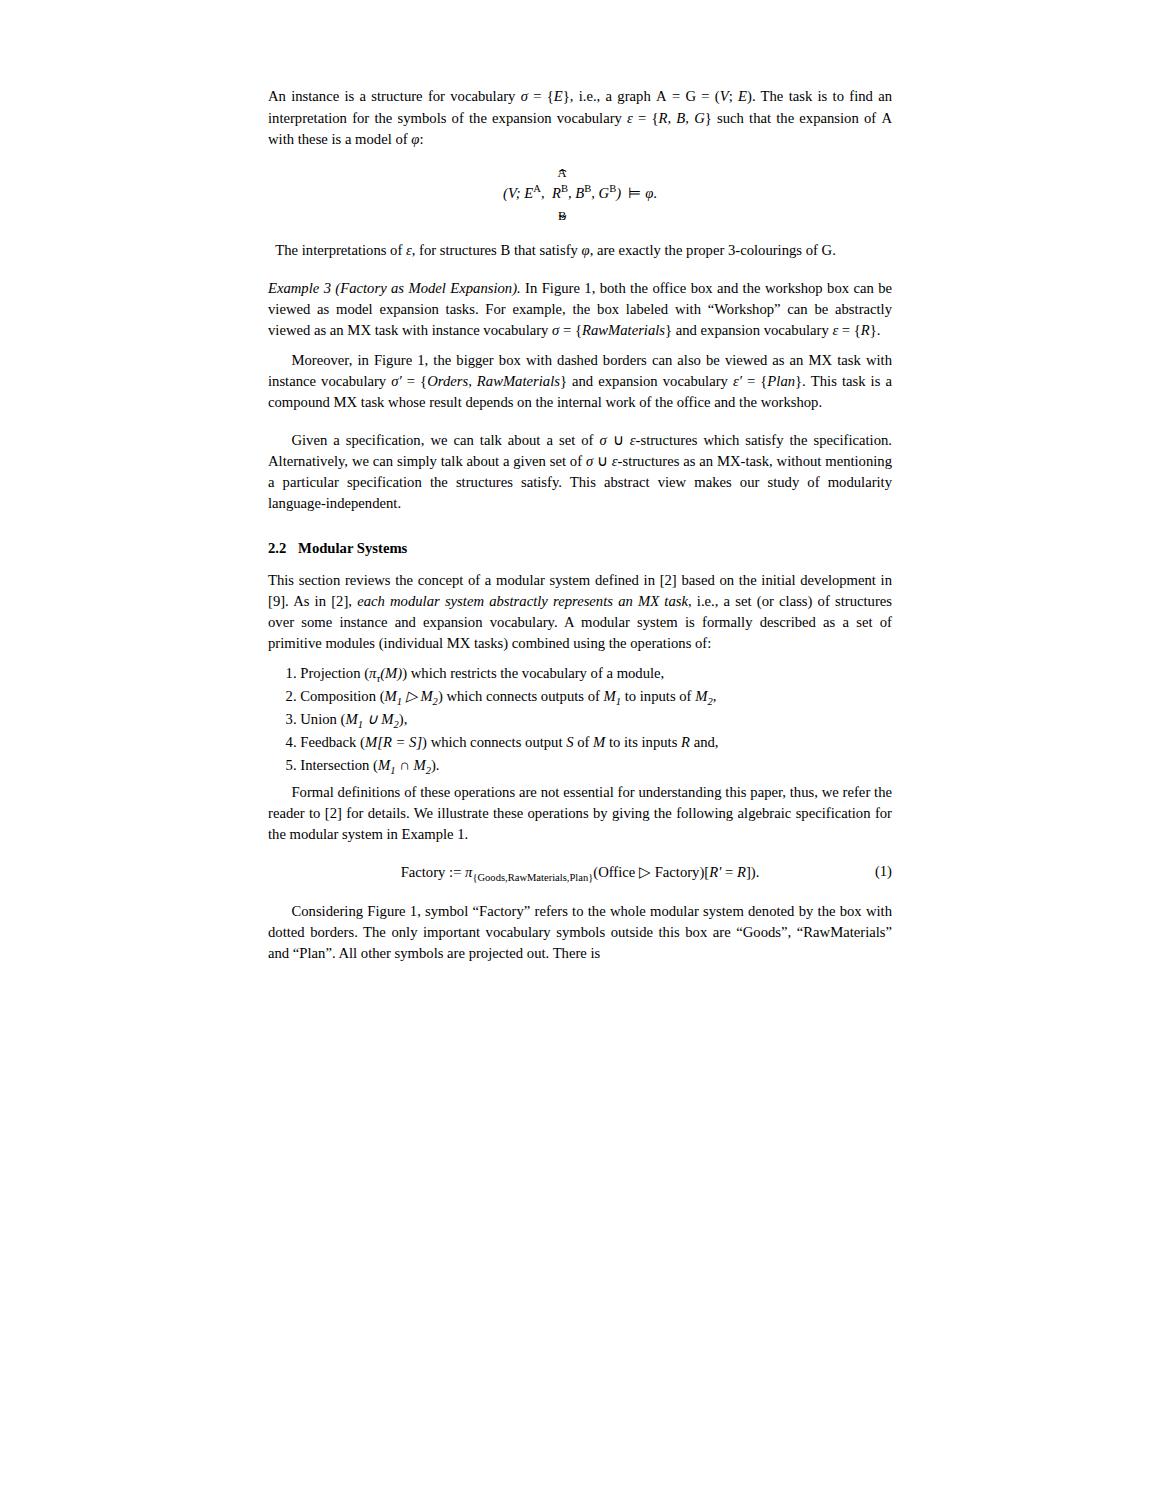An instance is a structure for vocabulary σ = {E}, i.e., a graph A = G = (V; E). The task is to find an interpretation for the symbols of the expansion vocabulary ε = {R, B, G} such that the expansion of A with these is a model of φ:
A ⏞ (V; EA, RB, BB, GB) ⏟ B ⊨ φ.
The interpretations of ε, for structures B that satisfy φ, are exactly the proper 3-colourings of G.
Example 3 (Factory as Model Expansion). In Figure 1, both the office box and the workshop box can be viewed as model expansion tasks. For example, the box labeled with “Workshop” can be abstractly viewed as an MX task with instance vocabulary σ = {RawMaterials} and expansion vocabulary ε = {R}.
Moreover, in Figure 1, the bigger box with dashed borders can also be viewed as an MX task with instance vocabulary σ′ = {Orders, RawMaterials} and expansion vocabulary ε′ = {Plan}. This task is a compound MX task whose result depends on the internal work of the office and the workshop.
Given a specification, we can talk about a set of σ ∪ ε-structures which satisfy the specification. Alternatively, we can simply talk about a given set of σ ∪ ε-structures as an MX-task, without mentioning a particular specification the structures satisfy. This abstract view makes our study of modularity language-independent.
2.2 Modular Systems
This section reviews the concept of a modular system defined in [2] based on the initial development in [9]. As in [2], each modular system abstractly represents an MX task, i.e., a set (or class) of structures over some instance and expansion vocabulary. A modular system is formally described as a set of primitive modules (individual MX tasks) combined using the operations of:
Projection (πτ(M)) which restricts the vocabulary of a module,
Composition (M1 ▷ M2) which connects outputs of M1 to inputs of M2,
Union (M1 ∪ M2),
Feedback (M[R = S]) which connects output S of M to its inputs R and,
Intersection (M1 ∩ M2).
Formal definitions of these operations are not essential for understanding this paper, thus, we refer the reader to [2] for details. We illustrate these operations by giving the following algebraic specification for the modular system in Example 1.
Factory := π{Goods,RawMaterials,Plan}(Office ▷ Factory)[R′ = R]). (1)
Considering Figure 1, symbol “Factory” refers to the whole modular system denoted by the box with dotted borders. The only important vocabulary symbols outside this box are “Goods”, “RawMaterials” and “Plan”. All other symbols are projected out. There is